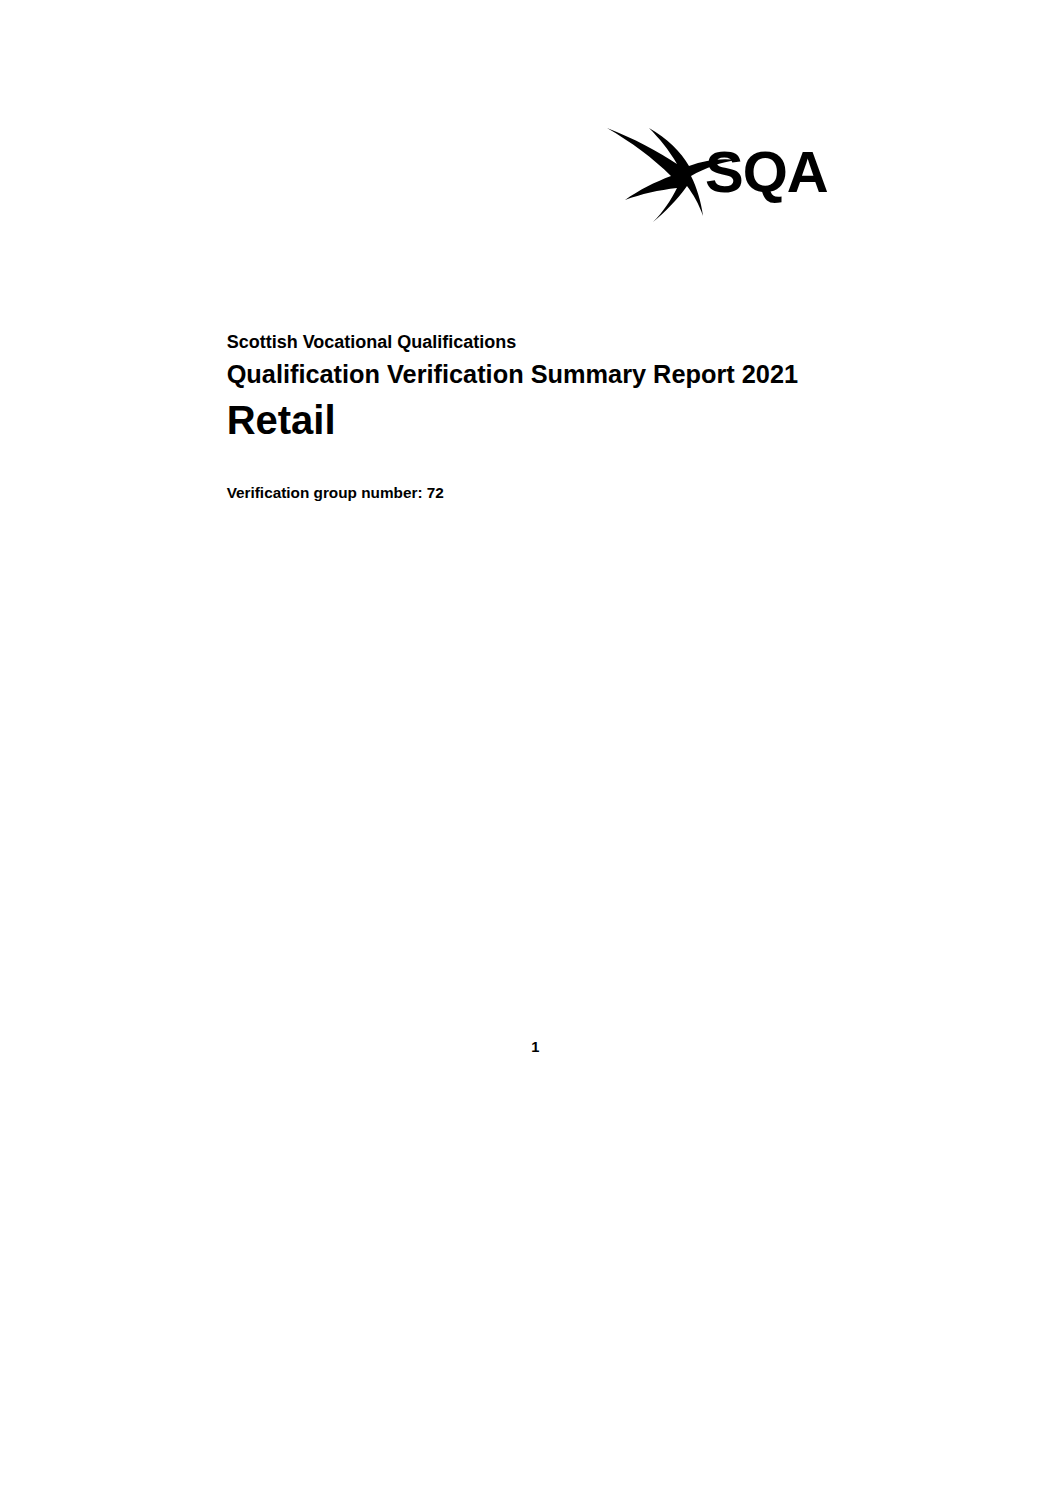SQA
Scottish Vocational Qualifications
Qualification Verification Summary Report 2021
Retail
Verification group number: 72
1